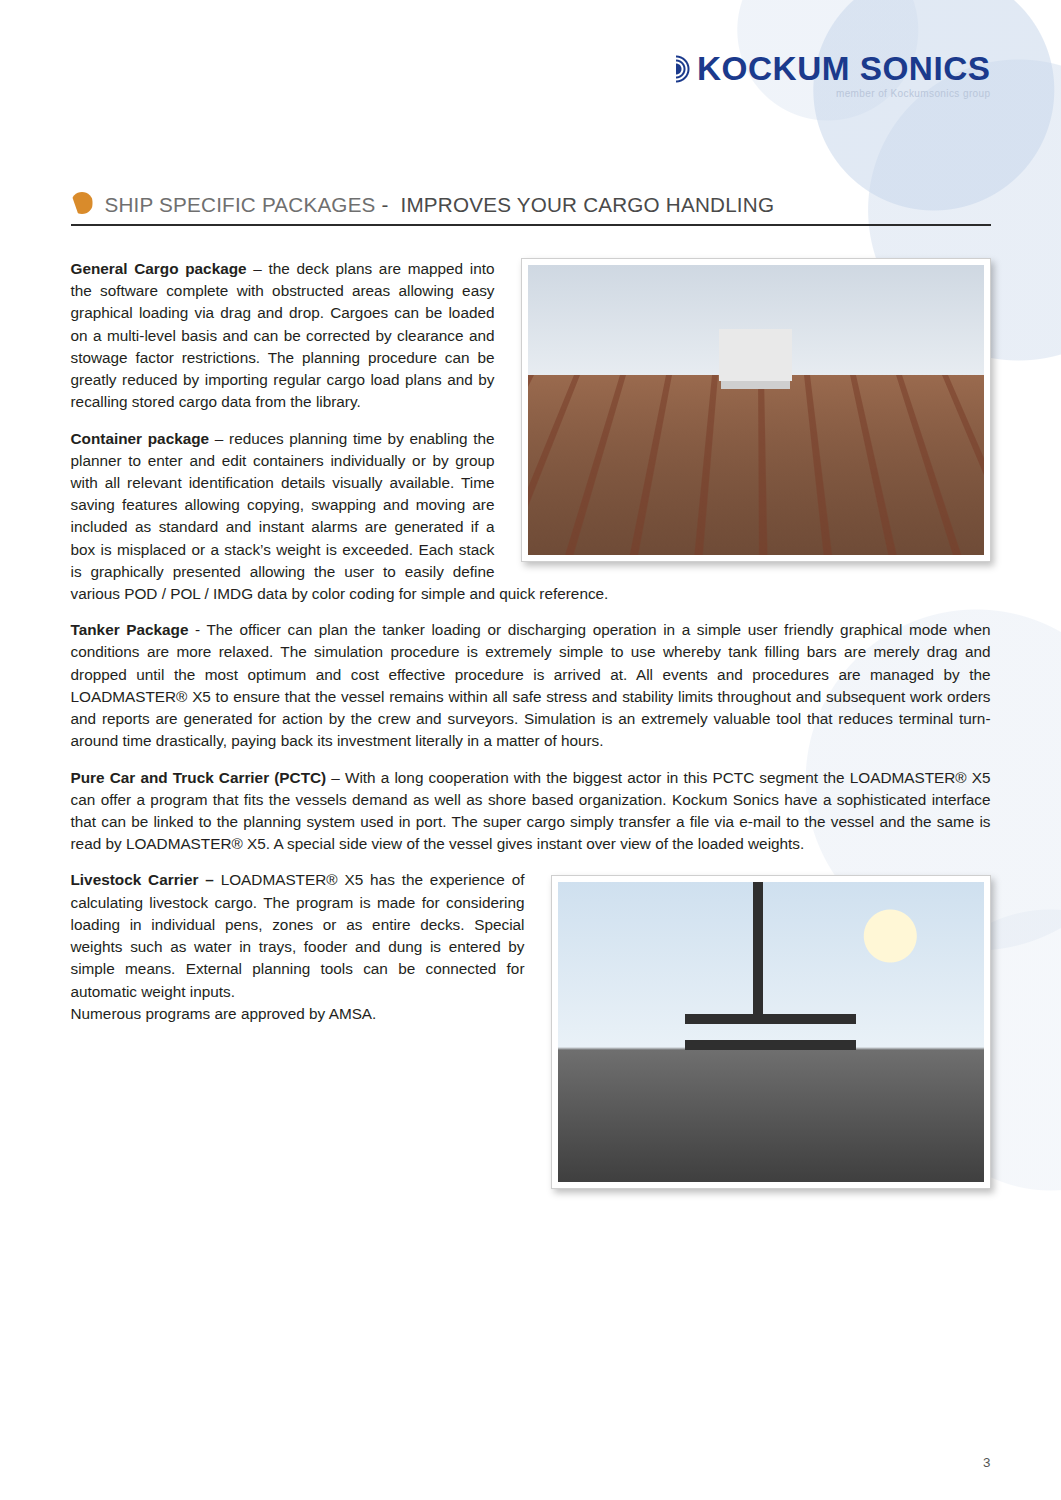KOCKUM SONICS member of Kockumsonics group
SHIP SPECIFIC PACKAGES - IMPROVES YOUR CARGO HANDLING
General Cargo package – the deck plans are mapped into the software complete with obstructed areas allowing easy graphical loading via drag and drop. Cargoes can be loaded on a multi-level basis and can be corrected by clearance and stowage factor restrictions. The planning procedure can be greatly reduced by importing regular cargo load plans and by recalling stored cargo data from the library.
Container package – reduces planning time by enabling the planner to enter and edit containers individually or by group with all relevant identification details visually available. Time saving features allowing copying, swapping and moving are included as standard and instant alarms are generated if a box is misplaced or a stack’s weight is exceeded. Each stack is graphically presented allowing the user to easily define various POD / POL / IMDG data by color coding for simple and quick reference.
Tanker Package - The officer can plan the tanker loading or discharging operation in a simple user friendly graphical mode when conditions are more relaxed. The simulation procedure is extremely simple to use whereby tank filling bars are merely drag and dropped until the most optimum and cost effective procedure is arrived at. All events and procedures are managed by the LOADMASTER® X5 to ensure that the vessel remains within all safe stress and stability limits throughout and subsequent work orders and reports are generated for action by the crew and surveyors. Simulation is an extremely valuable tool that reduces terminal turn-around time drastically, paying back its investment literally in a matter of hours.
Pure Car and Truck Carrier (PCTC) – With a long cooperation with the biggest actor in this PCTC segment the LOADMASTER® X5 can offer a program that fits the vessels demand as well as shore based organization. Kockum Sonics have a sophisticated interface that can be linked to the planning system used in port. The super cargo simply transfer a file via e-mail to the vessel and the same is read by LOADMASTER® X5. A special side view of the vessel gives instant over view of the loaded weights.
Livestock Carrier – LOADMASTER® X5 has the experience of calculating livestock cargo. The program is made for considering loading in individual pens, zones or as entire decks. Special weights such as water in trays, fooder and dung is entered by simple means. External planning tools can be connected for automatic weight inputs.
Numerous programs are approved by AMSA.
3